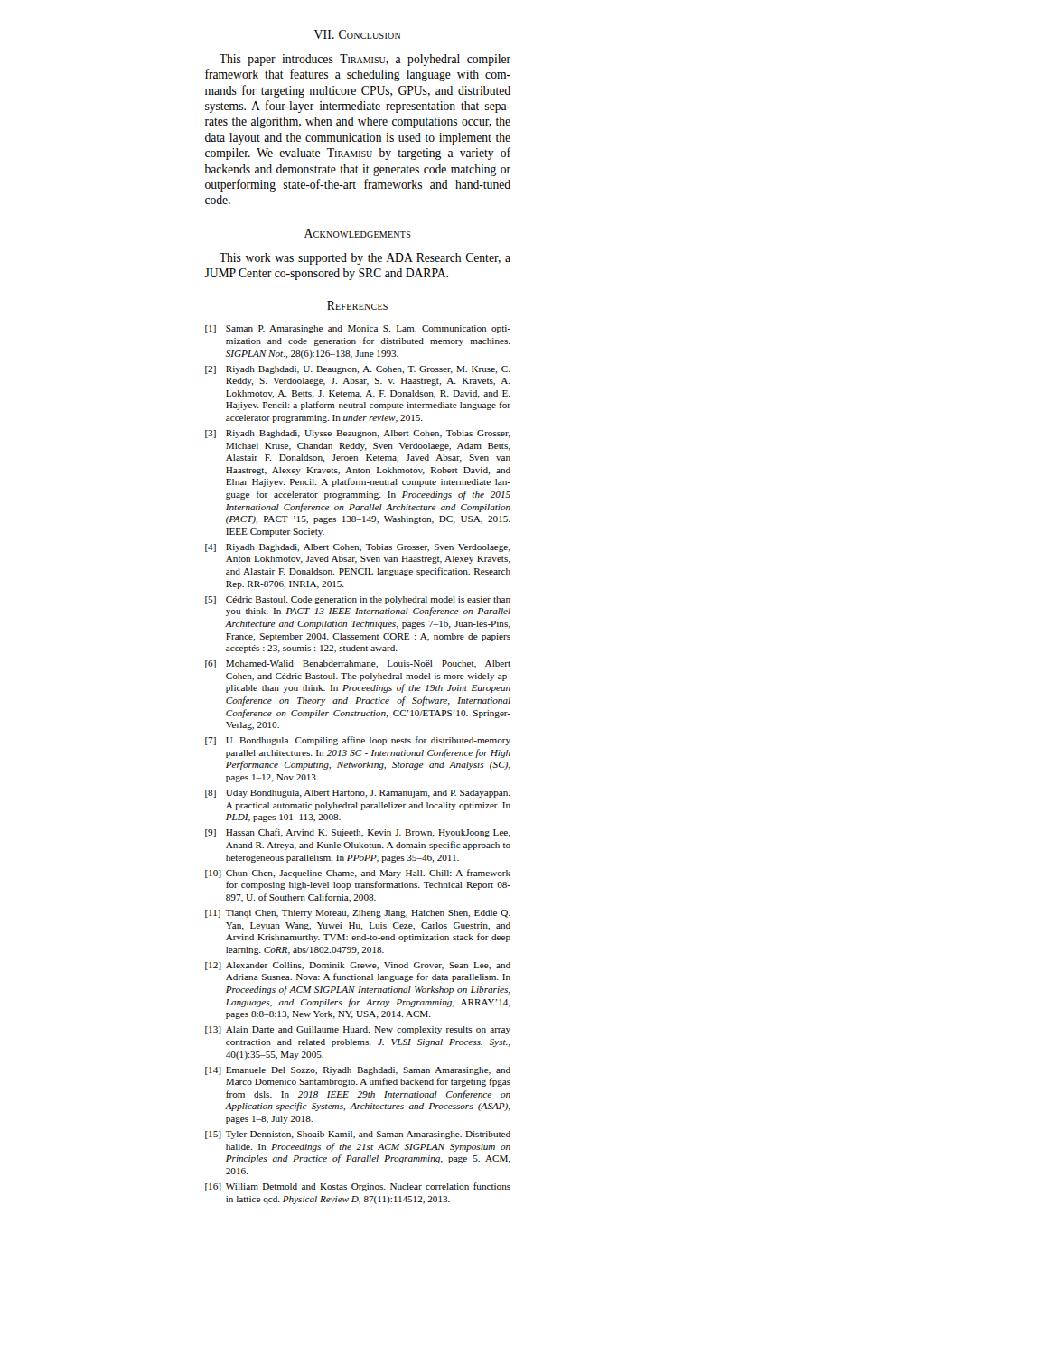VII. Conclusion
This paper introduces Tiramisu, a polyhedral compiler framework that features a scheduling language with commands for targeting multicore CPUs, GPUs, and distributed systems. A four-layer intermediate representation that separates the algorithm, when and where computations occur, the data layout and the communication is used to implement the compiler. We evaluate Tiramisu by targeting a variety of backends and demonstrate that it generates code matching or outperforming state-of-the-art frameworks and hand-tuned code.
Acknowledgements
This work was supported by the ADA Research Center, a JUMP Center co-sponsored by SRC and DARPA.
References
[1] Saman P. Amarasinghe and Monica S. Lam. Communication optimization and code generation for distributed memory machines. SIGPLAN Not., 28(6):126–138, June 1993.
[2] Riyadh Baghdadi, U. Beaugnon, A. Cohen, T. Grosser, M. Kruse, C. Reddy, S. Verdoolaege, J. Absar, S. v. Haastregt, A. Kravets, A. Lokhmotov, A. Betts, J. Ketema, A. F. Donaldson, R. David, and E. Hajiyev. Pencil: a platform-neutral compute intermediate language for accelerator programming. In under review, 2015.
[3] Riyadh Baghdadi, Ulysse Beaugnon, Albert Cohen, Tobias Grosser, Michael Kruse, Chandan Reddy, Sven Verdoolaege, Adam Betts, Alastair F. Donaldson, Jeroen Ketema, Javed Absar, Sven van Haastregt, Alexey Kravets, Anton Lokhmotov, Robert David, and Elnar Hajiyev. Pencil: A platform-neutral compute intermediate language for accelerator programming. In Proceedings of the 2015 International Conference on Parallel Architecture and Compilation (PACT), PACT ’15, pages 138–149, Washington, DC, USA, 2015. IEEE Computer Society.
[4] Riyadh Baghdadi, Albert Cohen, Tobias Grosser, Sven Verdoolaege, Anton Lokhmotov, Javed Absar, Sven van Haastregt, Alexey Kravets, and Alastair F. Donaldson. PENCIL language specification. Research Rep. RR-8706, INRIA, 2015.
[5] Cédric Bastoul. Code generation in the polyhedral model is easier than you think. In PACT–13 IEEE International Conference on Parallel Architecture and Compilation Techniques, pages 7–16, Juan-les-Pins, France, September 2004. Classement CORE : A, nombre de papiers acceptés : 23, soumis : 122, student award.
[6] Mohamed-Walid Benabderrahmane, Louis-Noël Pouchet, Albert Cohen, and Cédric Bastoul. The polyhedral model is more widely applicable than you think. In Proceedings of the 19th Joint European Conference on Theory and Practice of Software, International Conference on Compiler Construction, CC’10/ETAPS’10. Springer-Verlag, 2010.
[7] U. Bondhugula. Compiling affine loop nests for distributed-memory parallel architectures. In 2013 SC - International Conference for High Performance Computing, Networking, Storage and Analysis (SC), pages 1–12, Nov 2013.
[8] Uday Bondhugula, Albert Hartono, J. Ramanujam, and P. Sadayappan. A practical automatic polyhedral parallelizer and locality optimizer. In PLDI, pages 101–113, 2008.
[9] Hassan Chafi, Arvind K. Sujeeth, Kevin J. Brown, HyoukJoong Lee, Anand R. Atreya, and Kunle Olukotun. A domain-specific approach to heterogeneous parallelism. In PPoPP, pages 35–46, 2011.
[10] Chun Chen, Jacqueline Chame, and Mary Hall. Chill: A framework for composing high-level loop transformations. Technical Report 08-897, U. of Southern California, 2008.
[11] Tianqi Chen, Thierry Moreau, Ziheng Jiang, Haichen Shen, Eddie Q. Yan, Leyuan Wang, Yuwei Hu, Luis Ceze, Carlos Guestrin, and Arvind Krishnamurthy. TVM: end-to-end optimization stack for deep learning. CoRR, abs/1802.04799, 2018.
[12] Alexander Collins, Dominik Grewe, Vinod Grover, Sean Lee, and Adriana Susnea. Nova: A functional language for data parallelism. In Proceedings of ACM SIGPLAN International Workshop on Libraries, Languages, and Compilers for Array Programming, ARRAY’14, pages 8:8–8:13, New York, NY, USA, 2014. ACM.
[13] Alain Darte and Guillaume Huard. New complexity results on array contraction and related problems. J. VLSI Signal Process. Syst., 40(1):35–55, May 2005.
[14] Emanuele Del Sozzo, Riyadh Baghdadi, Saman Amarasinghe, and Marco Domenico Santambrogio. A unified backend for targeting fpgas from dsls. In 2018 IEEE 29th International Conference on Application-specific Systems, Architectures and Processors (ASAP), pages 1–8, July 2018.
[15] Tyler Denniston, Shoaib Kamil, and Saman Amarasinghe. Distributed halide. In Proceedings of the 21st ACM SIGPLAN Symposium on Principles and Practice of Parallel Programming, page 5. ACM, 2016.
[16] William Detmold and Kostas Orginos. Nuclear correlation functions in lattice qcd. Physical Review D, 87(11):114512, 2013.